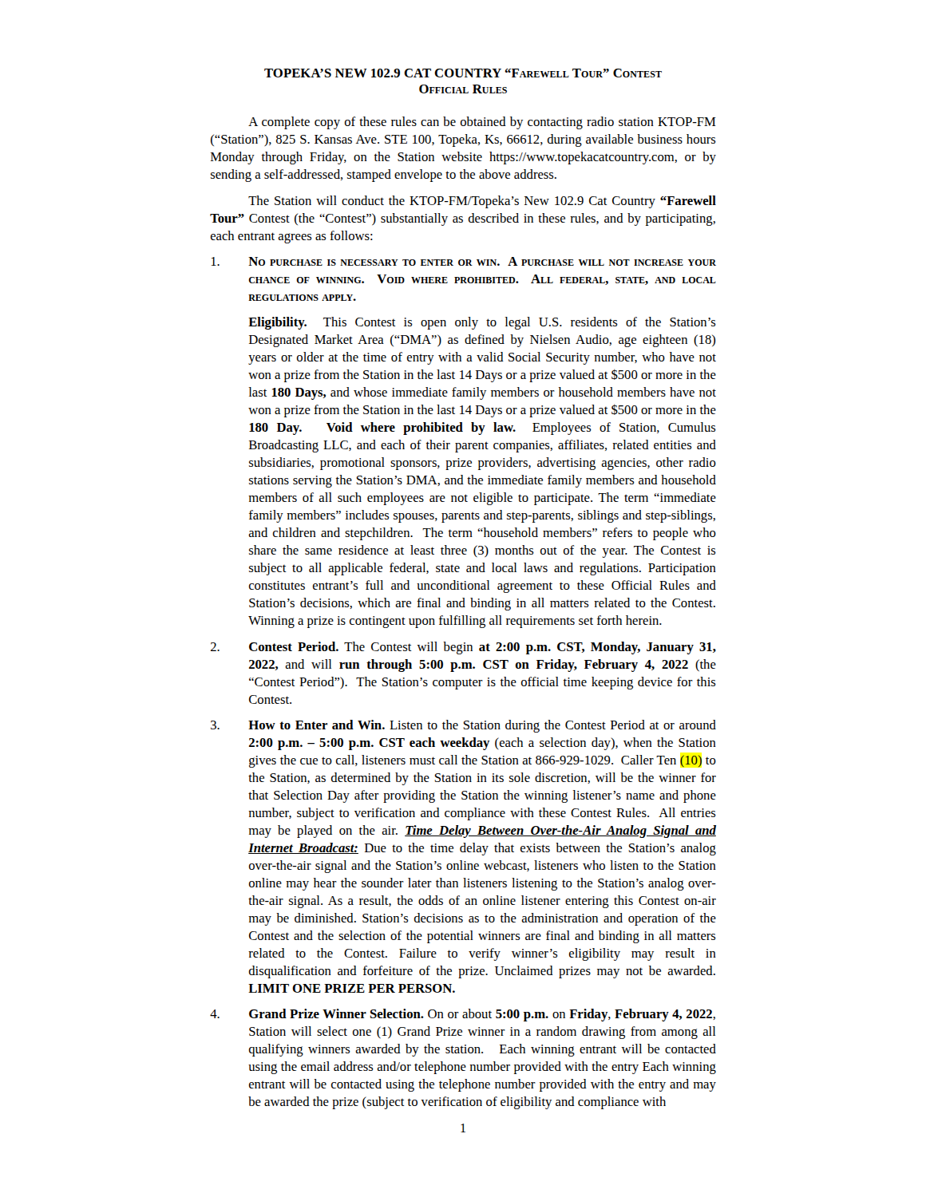TOPEKA’S NEW 102.9 CAT COUNTRY “Farewell Tour” Contest Official Rules
A complete copy of these rules can be obtained by contacting radio station KTOP-FM (“Station”), 825 S. Kansas Ave. STE 100, Topeka, Ks, 66612, during available business hours Monday through Friday, on the Station website https://www.topekacatcountry.com, or by sending a self-addressed, stamped envelope to the above address.
The Station will conduct the KTOP-FM/Topeka’s New 102.9 Cat Country “Farewell Tour” Contest (the “Contest”) substantially as described in these rules, and by participating, each entrant agrees as follows:
No purchase is necessary to enter or win. A purchase will not increase your chance of winning. Void where prohibited. All federal, state, and local regulations apply.
Eligibility. This Contest is open only to legal U.S. residents of the Station’s Designated Market Area (“DMA”) as defined by Nielsen Audio, age eighteen (18) years or older at the time of entry with a valid Social Security number, who have not won a prize from the Station in the last 14 Days or a prize valued at $500 or more in the last 180 Days, and whose immediate family members or household members have not won a prize from the Station in the last 14 Days or a prize valued at $500 or more in the 180 Day. Void where prohibited by law. Employees of Station, Cumulus Broadcasting LLC, and each of their parent companies, affiliates, related entities and subsidiaries, promotional sponsors, prize providers, advertising agencies, other radio stations serving the Station’s DMA, and the immediate family members and household members of all such employees are not eligible to participate. The term “immediate family members” includes spouses, parents and step-parents, siblings and step-siblings, and children and stepchildren. The term “household members” refers to people who share the same residence at least three (3) months out of the year. The Contest is subject to all applicable federal, state and local laws and regulations. Participation constitutes entrant’s full and unconditional agreement to these Official Rules and Station’s decisions, which are final and binding in all matters related to the Contest. Winning a prize is contingent upon fulfilling all requirements set forth herein.
Contest Period. The Contest will begin at 2:00 p.m. CST, Monday, January 31, 2022, and will run through 5:00 p.m. CST on Friday, February 4, 2022 (the “Contest Period”). The Station’s computer is the official time keeping device for this Contest.
How to Enter and Win. Listen to the Station during the Contest Period at or around 2:00 p.m. – 5:00 p.m. CST each weekday (each a selection day), when the Station gives the cue to call, listeners must call the Station at 866-929-1029. Caller Ten (10) to the Station, as determined by the Station in its sole discretion, will be the winner for that Selection Day after providing the Station the winning listener’s name and phone number, subject to verification and compliance with these Contest Rules. All entries may be played on the air. Time Delay Between Over-the-Air Analog Signal and Internet Broadcast: Due to the time delay that exists between the Station’s analog over-the-air signal and the Station’s online webcast, listeners who listen to the Station online may hear the sounder later than listeners listening to the Station’s analog over-the-air signal. As a result, the odds of an online listener entering this Contest on-air may be diminished. Station’s decisions as to the administration and operation of the Contest and the selection of the potential winners are final and binding in all matters related to the Contest. Failure to verify winner’s eligibility may result in disqualification and forfeiture of the prize. Unclaimed prizes may not be awarded. LIMIT ONE PRIZE PER PERSON.
Grand Prize Winner Selection. On or about 5:00 p.m. on Friday, February 4, 2022, Station will select one (1) Grand Prize winner in a random drawing from among all qualifying winners awarded by the station. Each winning entrant will be contacted using the email address and/or telephone number provided with the entry Each winning entrant will be contacted using the telephone number provided with the entry and may be awarded the prize (subject to verification of eligibility and compliance with
1